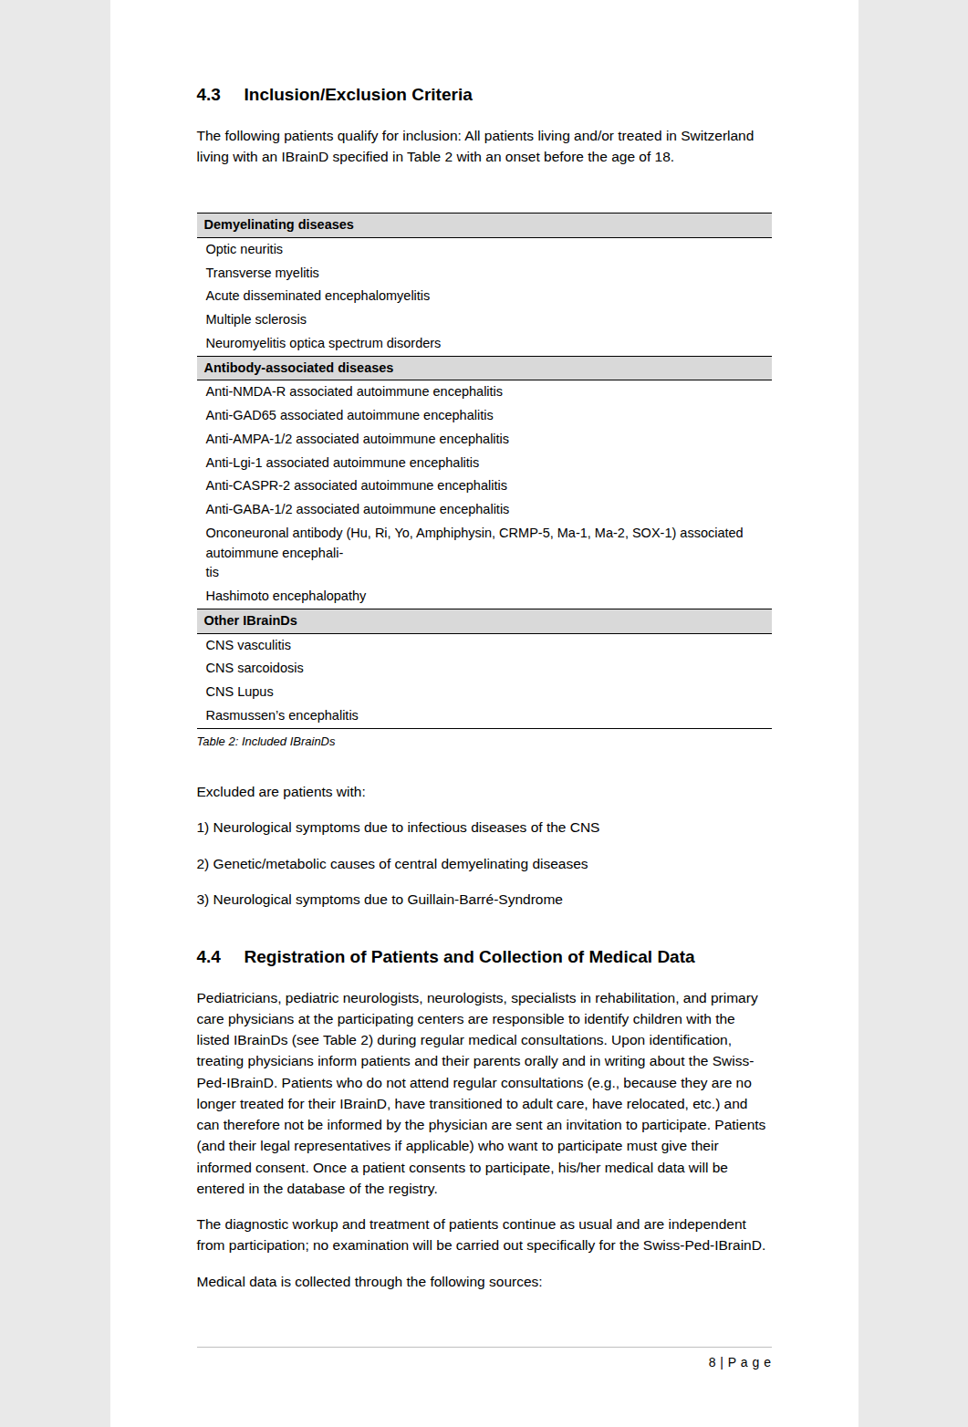4.3 Inclusion/Exclusion Criteria
The following patients qualify for inclusion: All patients living and/or treated in Switzerland living with an IBrainD specified in Table 2 with an onset before the age of 18.
| Demyelinating diseases |
| Optic neuritis |
| Transverse myelitis |
| Acute disseminated encephalomyelitis |
| Multiple sclerosis |
| Neuromyelitis optica spectrum disorders |
| Antibody-associated diseases |
| Anti-NMDA-R associated autoimmune encephalitis |
| Anti-GAD65 associated autoimmune encephalitis |
| Anti-AMPA-1/2 associated autoimmune encephalitis |
| Anti-Lgi-1 associated autoimmune encephalitis |
| Anti-CASPR-2 associated autoimmune encephalitis |
| Anti-GABA-1/2 associated autoimmune encephalitis |
| Onconeuronal antibody (Hu, Ri, Yo, Amphiphysin, CRMP-5, Ma-1, Ma-2, SOX-1) associated autoimmune encephali- tis |
| Hashimoto encephalopathy |
| Other IBrainDs |
| CNS vasculitis |
| CNS sarcoidosis |
| CNS Lupus |
| Rasmussen’s encephalitis |
Table 2: Included IBrainDs
Excluded are patients with:
1) Neurological symptoms due to infectious diseases of the CNS
2) Genetic/metabolic causes of central demyelinating diseases
3) Neurological symptoms due to Guillain-Barré-Syndrome
4.4 Registration of Patients and Collection of Medical Data
Pediatricians, pediatric neurologists, neurologists, specialists in rehabilitation, and primary care physicians at the participating centers are responsible to identify children with the listed IBrainDs (see Table 2) during regular medical consultations. Upon identification, treating physicians inform patients and their parents orally and in writing about the Swiss-Ped-IBrainD. Patients who do not attend regular consultations (e.g., because they are no longer treated for their IBrainD, have transitioned to adult care, have relocated, etc.) and can therefore not be informed by the physician are sent an invitation to participate. Patients (and their legal representatives if applicable) who want to participate must give their informed consent. Once a patient consents to participate, his/her medical data will be entered in the database of the registry.
The diagnostic workup and treatment of patients continue as usual and are independent from participation; no examination will be carried out specifically for the Swiss-Ped-IBrainD.
Medical data is collected through the following sources:
8 | P a g e